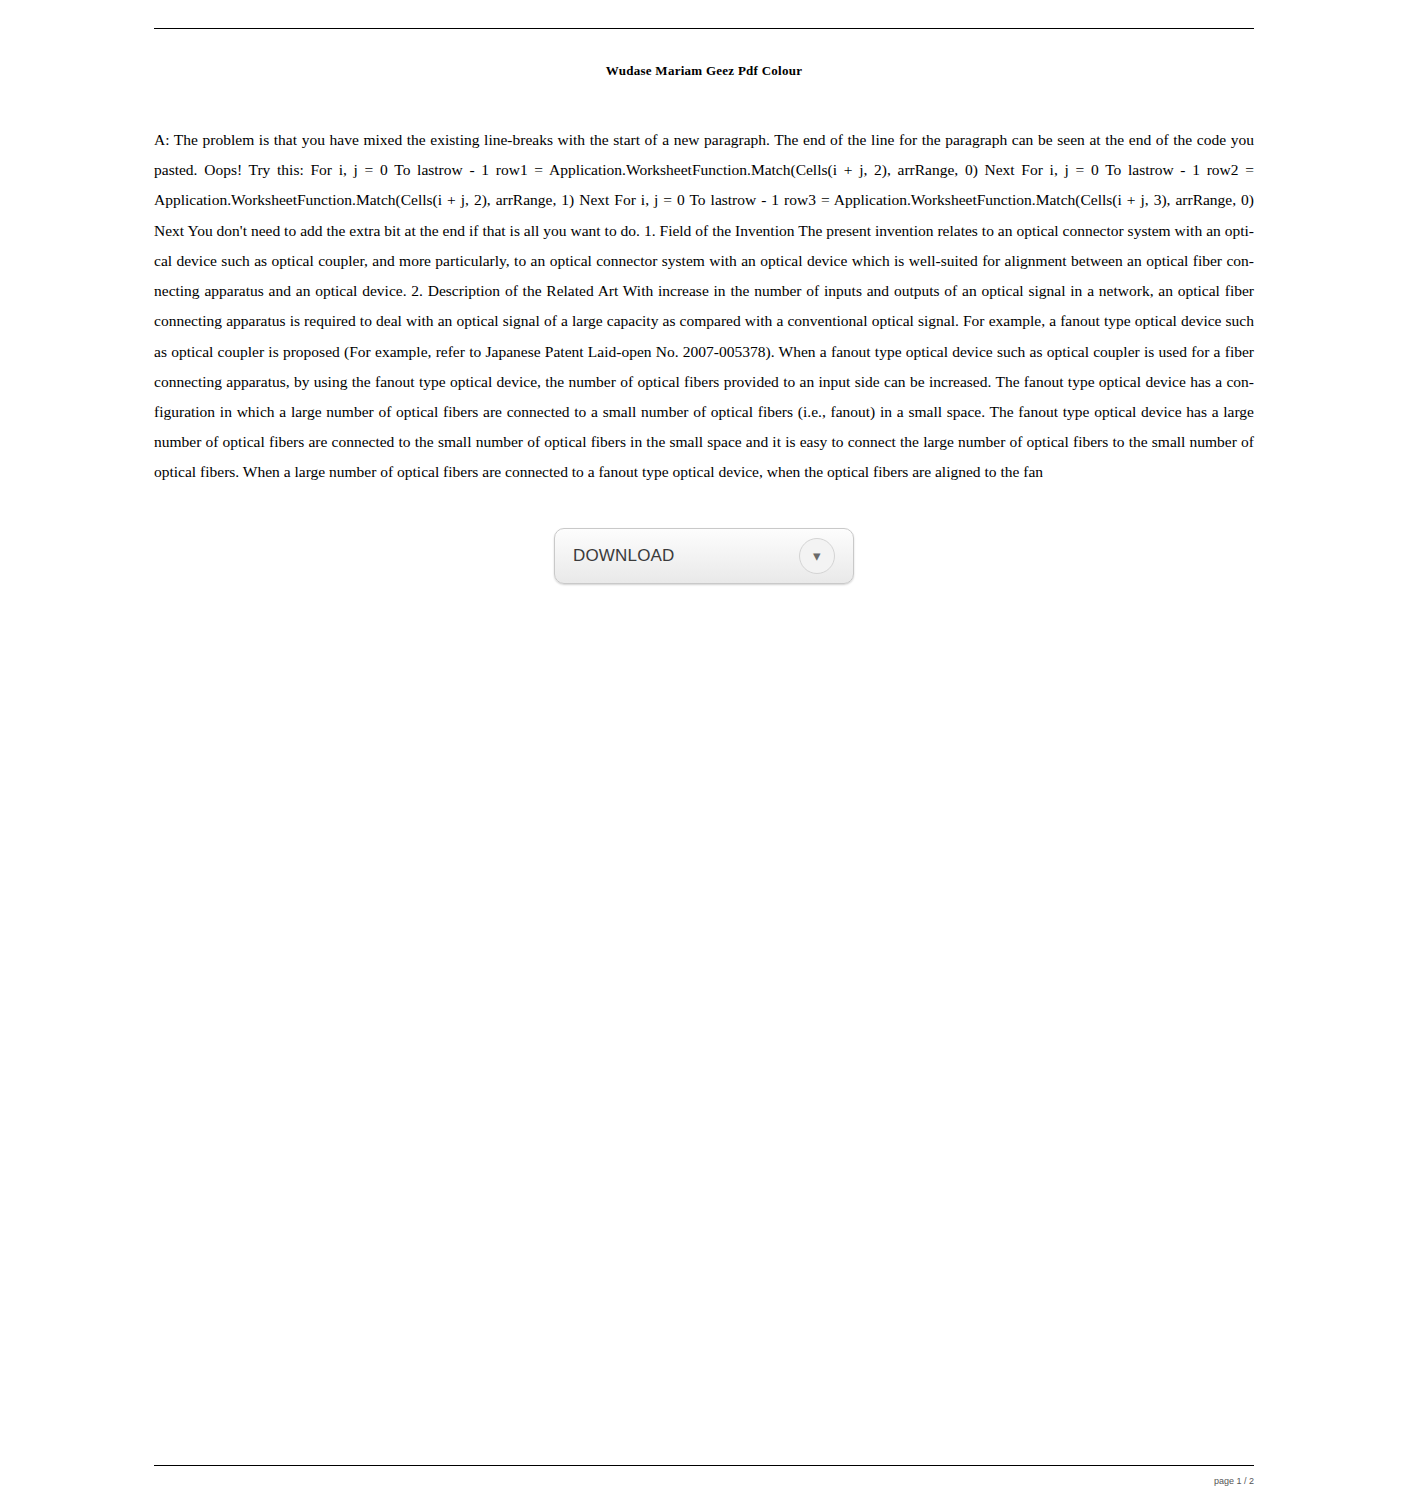Wudase Mariam Geez Pdf Colour
A: The problem is that you have mixed the existing line-breaks with the start of a new paragraph. The end of the line for the paragraph can be seen at the end of the code you pasted. Oops! Try this: For i, j = 0 To lastrow - 1 row1 = Application.WorksheetFunction.Match(Cells(i + j, 2), arrRange, 0) Next For i, j = 0 To lastrow - 1 row2 = Application.WorksheetFunction.Match(Cells(i + j, 2), arrRange, 1) Next For i, j = 0 To lastrow - 1 row3 = Application.WorksheetFunction.Match(Cells(i + j, 3), arrRange, 0) Next You don't need to add the extra bit at the end if that is all you want to do. 1. Field of the Invention The present invention relates to an optical connector system with an optical device such as optical coupler, and more particularly, to an optical connector system with an optical device which is well-suited for alignment between an optical fiber connecting apparatus and an optical device. 2. Description of the Related Art With increase in the number of inputs and outputs of an optical signal in a network, an optical fiber connecting apparatus is required to deal with an optical signal of a large capacity as compared with a conventional optical signal. For example, a fanout type optical device such as optical coupler is proposed (For example, refer to Japanese Patent Laid-open No. 2007-005378). When a fanout type optical device such as optical coupler is used for a fiber connecting apparatus, by using the fanout type optical device, the number of optical fibers provided to an input side can be increased. The fanout type optical device has a configuration in which a large number of optical fibers are connected to a small number of optical fibers (i.e., fanout) in a small space. The fanout type optical device has a large number of optical fibers are connected to the small number of optical fibers in the small space and it is easy to connect the large number of optical fibers to the small number of optical fibers. When a large number of optical fibers are connected to a fanout type optical device, when the optical fibers are aligned to the fan
DOWNLOAD ▾
page 1 / 2